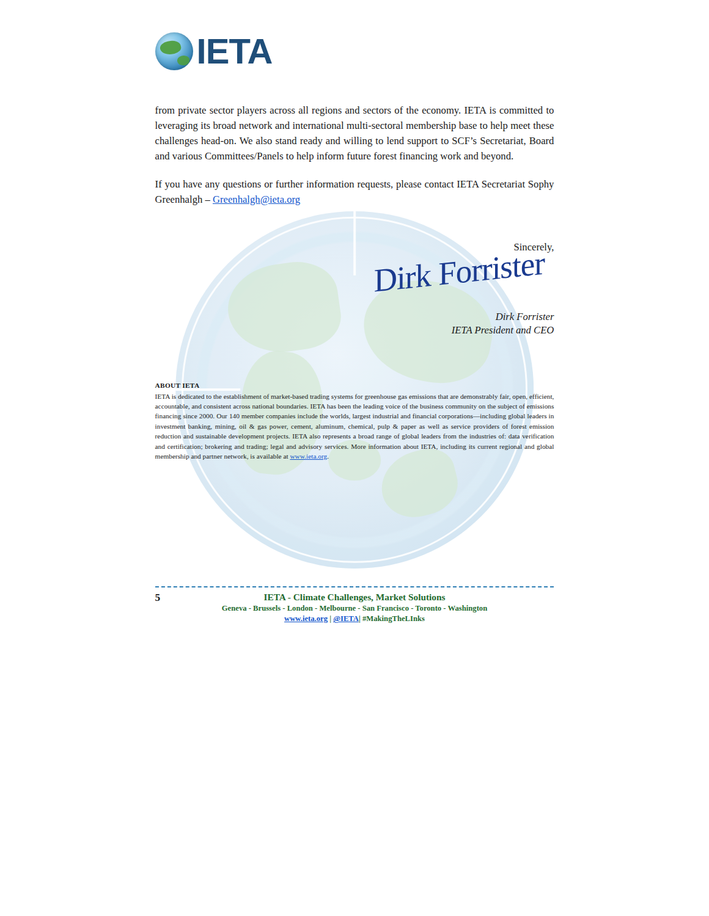IETA
from private sector players across all regions and sectors of the economy. IETA is committed to leveraging its broad network and international multi-sectoral membership base to help meet these challenges head-on. We also stand ready and willing to lend support to SCF’s Secretariat, Board and various Committees/Panels to help inform future forest financing work and beyond.
If you have any questions or further information requests, please contact IETA Secretariat Sophy Greenhalgh – Greenhalgh@ieta.org
Sincerely,
Dirk Forrister
Dirk Forrister
IETA President and CEO
ABOUT IETA
IETA is dedicated to the establishment of market-based trading systems for greenhouse gas emissions that are demonstrably fair, open, efficient, accountable, and consistent across national boundaries. IETA has been the leading voice of the business community on the subject of emissions financing since 2000. Our 140 member companies include the worlds, largest industrial and financial corporations—including global leaders in investment banking, mining, oil & gas power, cement, aluminum, chemical, pulp & paper as well as service providers of forest emission reduction and sustainable development projects. IETA also represents a broad range of global leaders from the industries of: data verification and certification; brokering and trading; legal and advisory services. More information about IETA, including its current regional and global membership and partner network, is available at www.ieta.org.
5
IETA - Climate Challenges, Market Solutions
Geneva - Brussels - London - Melbourne - San Francisco - Toronto - Washington
www.ieta.org | @IETA| #MakingTheLInks